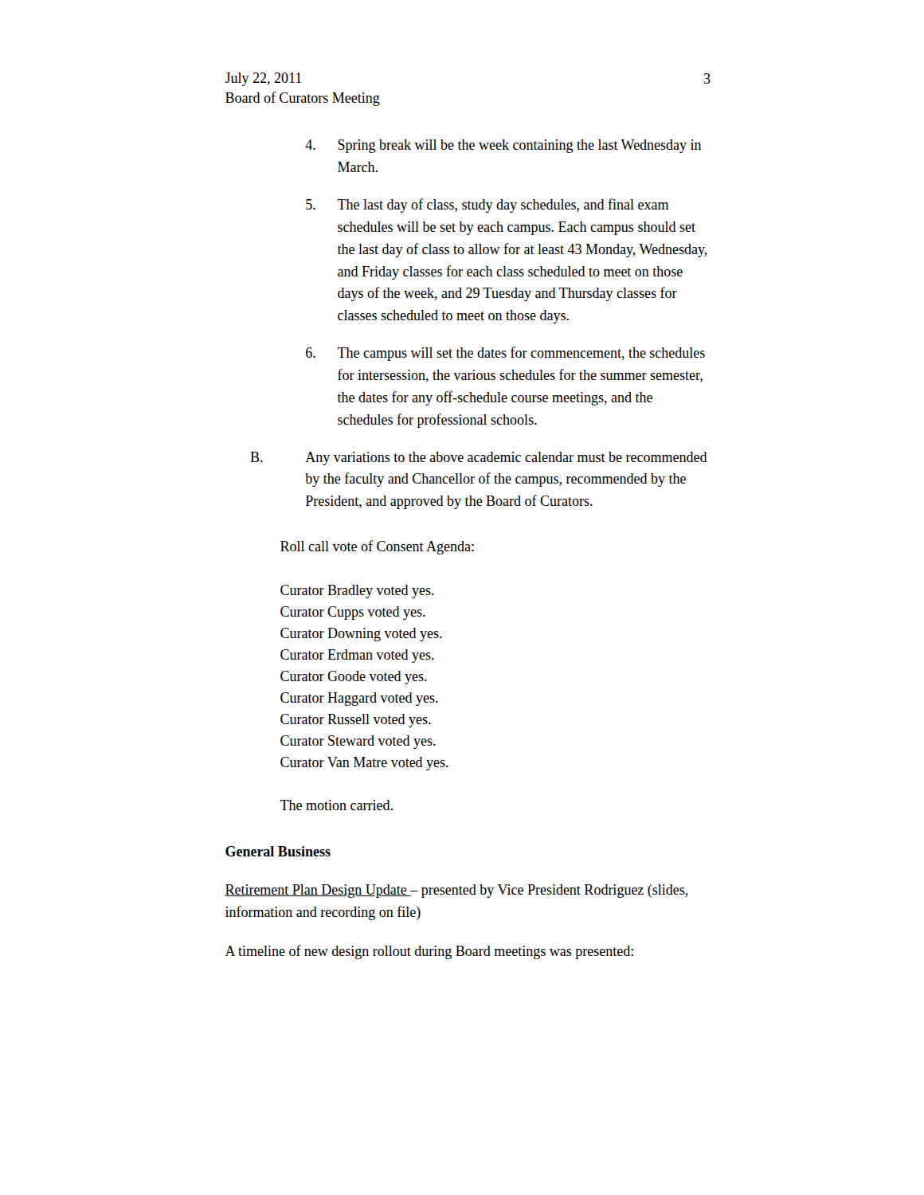July 22, 2011
Board of Curators Meeting
3
4. Spring break will be the week containing the last Wednesday in March.
5. The last day of class, study day schedules, and final exam schedules will be set by each campus. Each campus should set the last day of class to allow for at least 43 Monday, Wednesday, and Friday classes for each class scheduled to meet on those days of the week, and 29 Tuesday and Thursday classes for classes scheduled to meet on those days.
6. The campus will set the dates for commencement, the schedules for intersession, the various schedules for the summer semester, the dates for any off-schedule course meetings, and the schedules for professional schools.
B. Any variations to the above academic calendar must be recommended by the faculty and Chancellor of the campus, recommended by the President, and approved by the Board of Curators.
Roll call vote of Consent Agenda:
Curator Bradley voted yes.
Curator Cupps voted yes.
Curator Downing voted yes.
Curator Erdman voted yes.
Curator Goode voted yes.
Curator Haggard voted yes.
Curator Russell voted yes.
Curator Steward voted yes.
Curator Van Matre voted yes.
The motion carried.
General Business
Retirement Plan Design Update – presented by Vice President Rodriguez (slides, information and recording on file)
A timeline of new design rollout during Board meetings was presented: